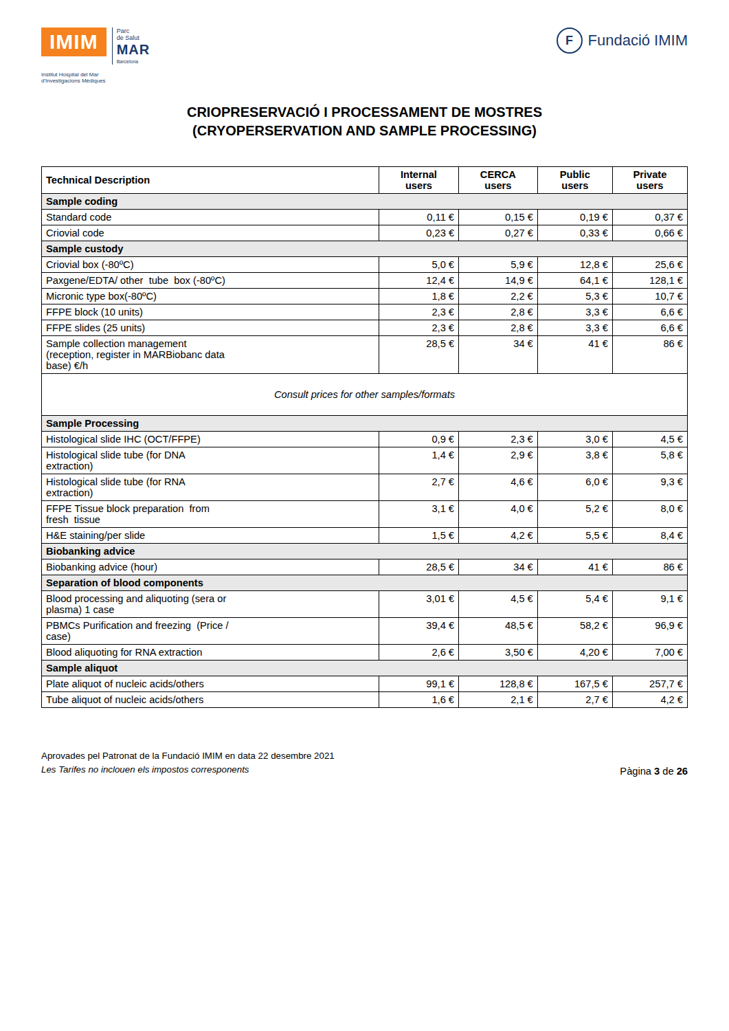IMIM
Parc
de Salut
MAR
Barcelona
F
Fundació IMIM
Institut Hospital del Mar
d'Investigacions Mèdiques
CRIOPRESERVACIÓ I PROCESSAMENT DE MOSTRES
(CRYOPERSERVATION AND SAMPLE PROCESSING)
| Technical Description | Internal users | CERCA users | Public users | Private users |
| --- | --- | --- | --- | --- |
| Sample coding |
| Standard code | 0,11 € | 0,15 € | 0,19 € | 0,37 € |
| Criovial code | 0,23 € | 0,27 € | 0,33 € | 0,66 € |
| Sample custody |
| Criovial box (-80ºC) | 5,0 € | 5,9 € | 12,8 € | 25,6 € |
| Paxgene/EDTA/ other tube box (-80ºC) | 12,4 € | 14,9 € | 64,1 € | 128,1 € |
| Micronic type box(-80ºC) | 1,8 € | 2,2 € | 5,3 € | 10,7 € |
| FFPE block (10 units) | 2,3 € | 2,8 € | 3,3 € | 6,6 € |
| FFPE slides (25 units) | 2,3 € | 2,8 € | 3,3 € | 6,6 € |
| Sample collection management (reception, register in MARBiobanc data base) €/h | 28,5 € | 34 € | 41 € | 86 € |
| Consult prices for other samples/formats |
| Sample Processing |
| Histological slide IHC (OCT/FFPE) | 0,9 € | 2,3 € | 3,0 € | 4,5 € |
| Histological slide tube (for DNA extraction) | 1,4 € | 2,9 € | 3,8 € | 5,8 € |
| Histological slide tube (for RNA extraction) | 2,7 € | 4,6 € | 6,0 € | 9,3 € |
| FFPE Tissue block preparation from fresh tissue | 3,1 € | 4,0 € | 5,2 € | 8,0 € |
| H&E staining/per slide | 1,5 € | 4,2 € | 5,5 € | 8,4 € |
| Biobanking advice |
| Biobanking advice (hour) | 28,5 € | 34 € | 41 € | 86 € |
| Separation of blood components |
| Blood processing and aliquoting (sera or plasma) 1 case | 3,01 € | 4,5 € | 5,4 € | 9,1 € |
| PBMCs Purification and freezing (Price / case) | 39,4 € | 48,5 € | 58,2 € | 96,9 € |
| Blood aliquoting for RNA extraction | 2,6 € | 3,50 € | 4,20 € | 7,00 € |
| Sample aliquot |
| Plate aliquot of nucleic acids/others | 99,1 € | 128,8 € | 167,5 € | 257,7 € |
| Tube aliquot of nucleic acids/others | 1,6 € | 2,1 € | 2,7 € | 4,2 € |
Aprovades pel Patronat de la Fundació IMIM en data 22 desembre 2021
Les Tarifes no inclouen els impostos corresponents
Pàgina 3 de 26